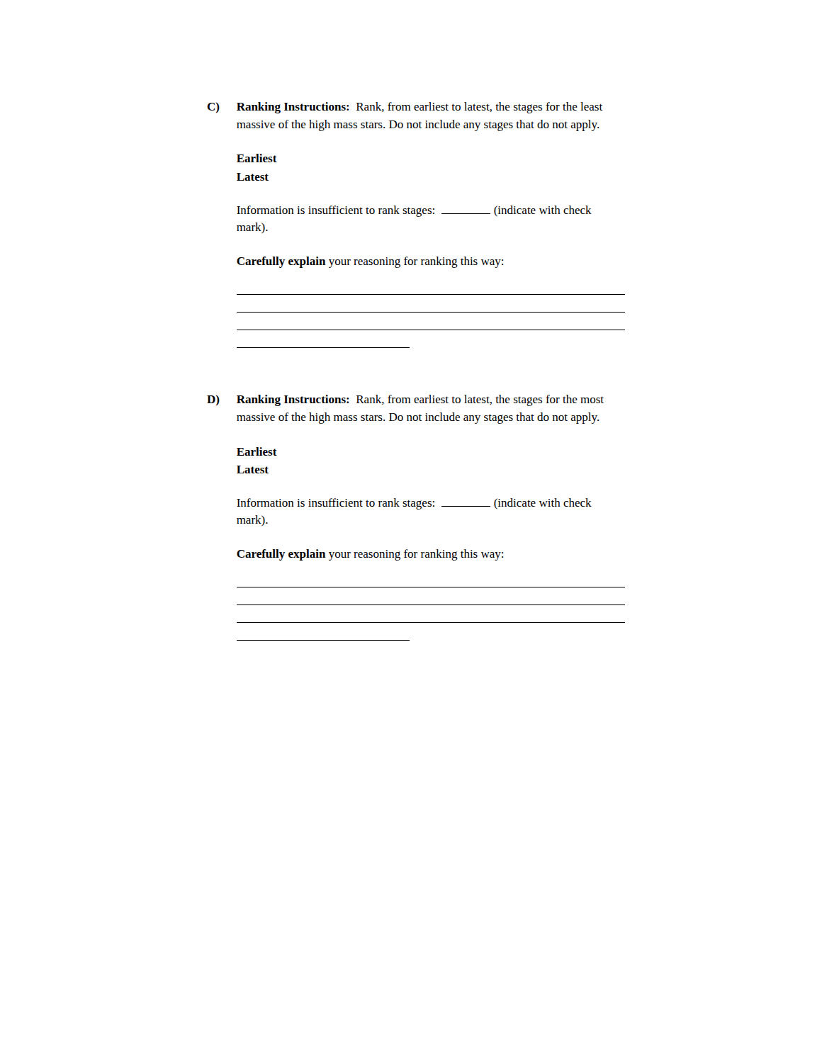C)
Ranking Instructions: Rank, from earliest to latest, the stages for the least massive of the high mass stars. Do not include any stages that do not apply.
Earliest
Latest
Information is insufficient to rank stages: (indicate with check mark).
Carefully explain your reasoning for ranking this way:
D)
Ranking Instructions: Rank, from earliest to latest, the stages for the most massive of the high mass stars. Do not include any stages that do not apply.
Earliest
Latest
Information is insufficient to rank stages: (indicate with check mark).
Carefully explain your reasoning for ranking this way: